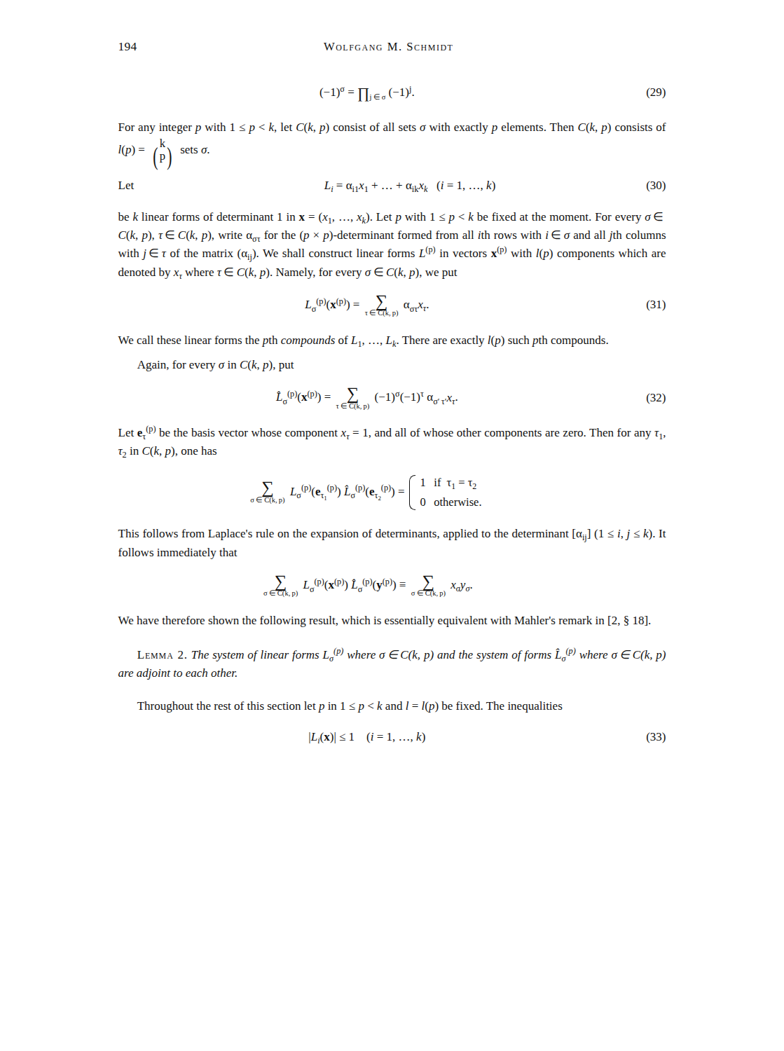194 Wolfgang M. Schmidt
(−1)σ = ∏j ∈ σ (−1)j. (29)
For any integer p with 1 ≤ p < k, let C(k, p) consist of all sets σ with exactly p elements. Then C(k, p) consists of l(p) = (k
p) sets σ.
Let Li = αi1x1 + … + αikxk (i = 1, …, k) (30)
be k linear forms of determinant 1 in x = (x1, …, xk). Let p with 1 ≤ p < k be fixed at the moment. For every σ ∈ C(k, p), τ ∈ C(k, p), write αστ for the (p × p)-determinant formed from all ith rows with i ∈ σ and all jth columns with j ∈ τ of the matrix (αij). We shall construct linear forms L(p) in vectors x(p) with l(p) components which are denoted by xτ where τ ∈ C(k, p). Namely, for every σ ∈ C(k, p), we put
Lσ(p)(x(p)) = ∑τ ∈ C(k, p) αστxτ. (31)
We call these linear forms the pth compounds of L1, …, Lk. There are exactly l(p) such pth compounds.
Again, for every σ in C(k, p), put
L̂σ(p)(x(p)) = ∑τ ∈ C(k, p) (−1)σ(−1)τ ασ′ τ′xτ. (32)
Let eτ(p) be the basis vector whose component xτ = 1, and all of whose other components are zero. Then for any τ1, τ2 in C(k, p), one has
∑σ ∈ C(k, p) Lσ(p)(eτ1(p)) L̂σ(p)(eτ2(p)) =
| 1 | if τ 1 = τ 2 |
| 0 | otherwise. |
This follows from Laplace's rule on the expansion of determinants, applied to the determinant [αij] (1 ≤ i, j ≤ k). It follows immediately that
∑σ ∈ C(k, p) Lσ(p)(x(p)) L̂σ(p)(y(p)) ≡ ∑σ ∈ C(k, p) xσyσ.
We have therefore shown the following result, which is essentially equivalent with Mahler's remark in [2, § 18].
Lemma 2. The system of linear forms Lσ(p) where σ ∈ C(k, p) and the system of forms L̂σ(p) where σ ∈ C(k, p) are adjoint to each other.
Throughout the rest of this section let p in 1 ≤ p < k and l = l(p) be fixed. The inequalities
|Li(x)| ≤ 1 (i = 1, …, k) (33)